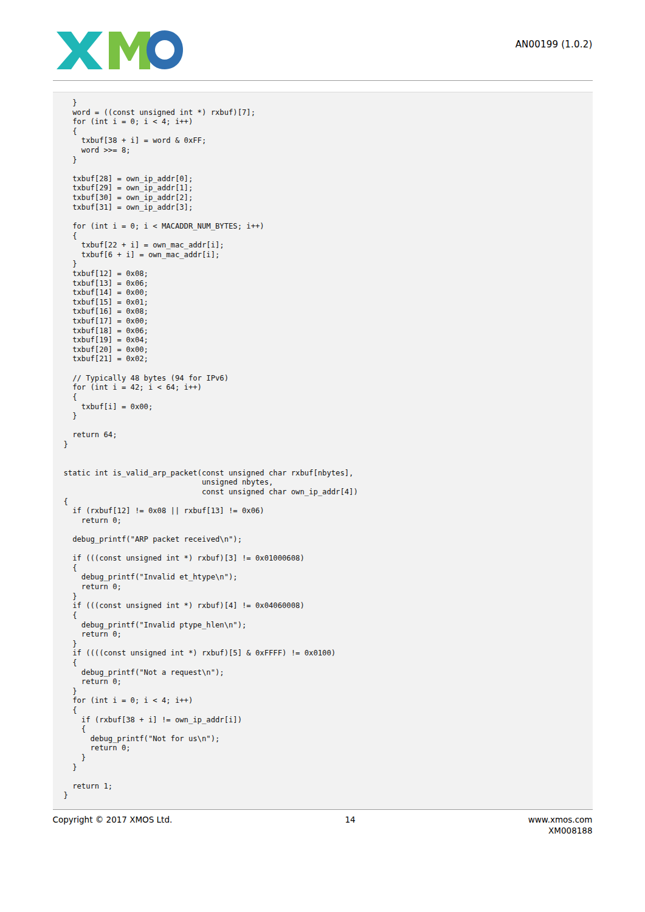AN00199 (1.0.2)
  }
  word = ((const unsigned int *) rxbuf)[7];
  for (int i = 0; i < 4; i++)
  {
    txbuf[38 + i] = word & 0xFF;
    word >>= 8;
  }

  txbuf[28] = own_ip_addr[0];
  txbuf[29] = own_ip_addr[1];
  txbuf[30] = own_ip_addr[2];
  txbuf[31] = own_ip_addr[3];

  for (int i = 0; i < MACADDR_NUM_BYTES; i++)
  {
    txbuf[22 + i] = own_mac_addr[i];
    txbuf[6 + i] = own_mac_addr[i];
  }
  txbuf[12] = 0x08;
  txbuf[13] = 0x06;
  txbuf[14] = 0x00;
  txbuf[15] = 0x01;
  txbuf[16] = 0x08;
  txbuf[17] = 0x00;
  txbuf[18] = 0x06;
  txbuf[19] = 0x04;
  txbuf[20] = 0x00;
  txbuf[21] = 0x02;

  // Typically 48 bytes (94 for IPv6)
  for (int i = 42; i < 64; i++)
  {
    txbuf[i] = 0x00;
  }

  return 64;
}


static int is_valid_arp_packet(const unsigned char rxbuf[nbytes],
                               unsigned nbytes,
                               const unsigned char own_ip_addr[4])
{
  if (rxbuf[12] != 0x08 || rxbuf[13] != 0x06)
    return 0;

  debug_printf("ARP packet received\n");

  if (((const unsigned int *) rxbuf)[3] != 0x01000608)
  {
    debug_printf("Invalid et_htype\n");
    return 0;
  }
  if (((const unsigned int *) rxbuf)[4] != 0x04060008)
  {
    debug_printf("Invalid ptype_hlen\n");
    return 0;
  }
  if ((((const unsigned int *) rxbuf)[5] & 0xFFFF) != 0x0100)
  {
    debug_printf("Not a request\n");
    return 0;
  }
  for (int i = 0; i < 4; i++)
  {
    if (rxbuf[38 + i] != own_ip_addr[i])
    {
      debug_printf("Not for us\n");
      return 0;
    }
  }

  return 1;
}
Copyright © 2017 XMOS Ltd.
14
www.xmos.com
XM008188